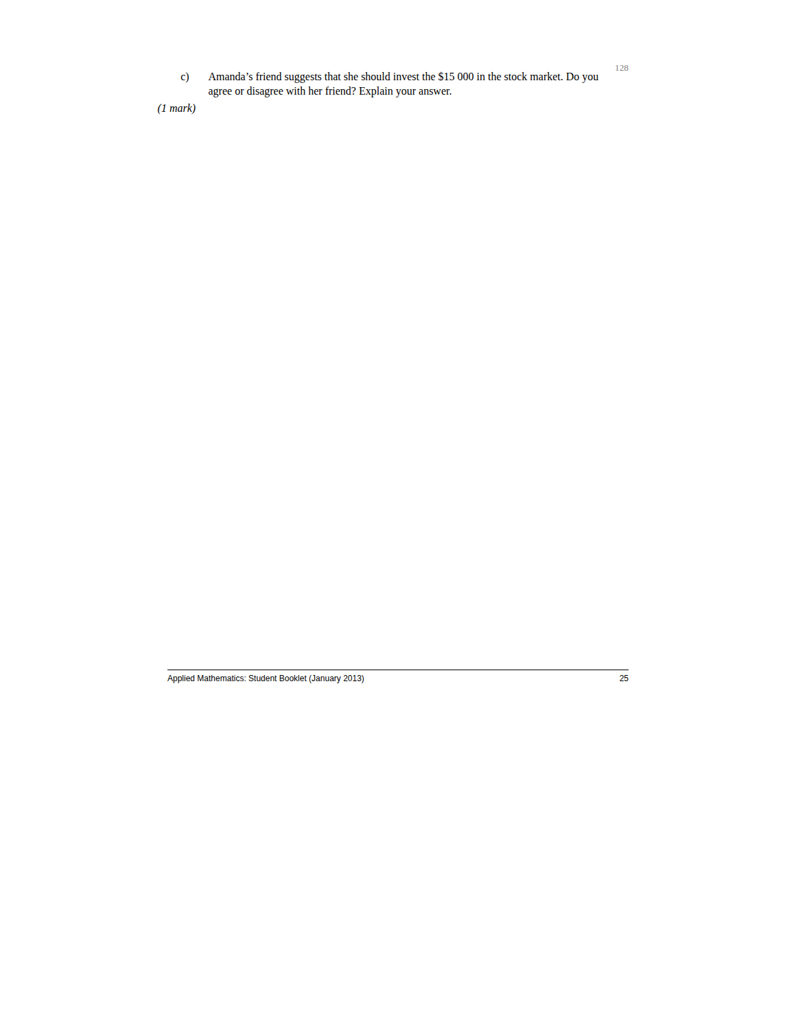128
c)
Amanda’s friend suggests that she should invest the $15 000 in the stock market. Do you agree or disagree with her friend? Explain your answer.
(1 mark)
Applied Mathematics: Student Booklet (January 2013)
25